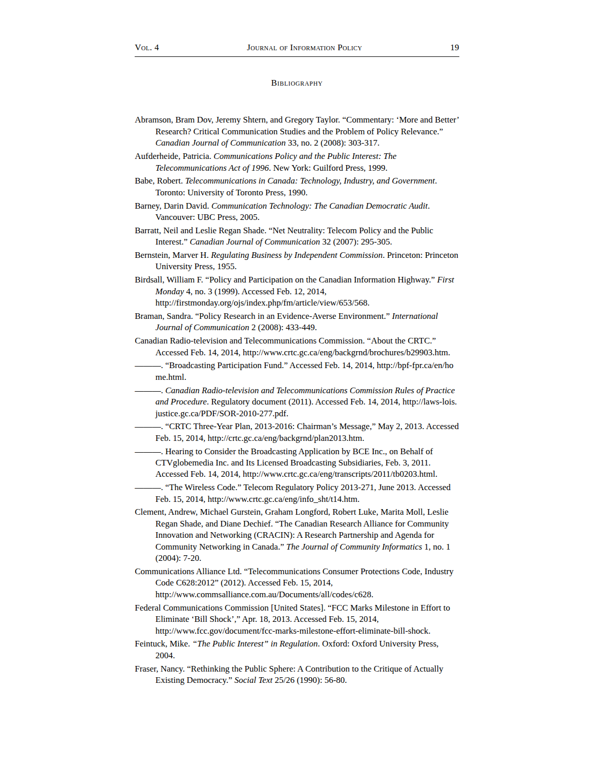Vol. 4 Journal of Information Policy 19
Bibliography
Abramson, Bram Dov, Jeremy Shtern, and Gregory Taylor. “Commentary: ‘More and Better’ Research? Critical Communication Studies and the Problem of Policy Relevance.” Canadian Journal of Communication 33, no. 2 (2008): 303-317.
Aufderheide, Patricia. Communications Policy and the Public Interest: The Telecommunications Act of 1996. New York: Guilford Press, 1999.
Babe, Robert. Telecommunications in Canada: Technology, Industry, and Government. Toronto: University of Toronto Press, 1990.
Barney, Darin David. Communication Technology: The Canadian Democratic Audit. Vancouver: UBC Press, 2005.
Barratt, Neil and Leslie Regan Shade. “Net Neutrality: Telecom Policy and the Public Interest.” Canadian Journal of Communication 32 (2007): 295-305.
Bernstein, Marver H. Regulating Business by Independent Commission. Princeton: Princeton University Press, 1955.
Birdsall, William F. “Policy and Participation on the Canadian Information Highway.” First Monday 4, no. 3 (1999). Accessed Feb. 12, 2014,
http://firstmonday.org/ojs/index.php/fm/article/view/653/568.
Braman, Sandra. “Policy Research in an Evidence-Averse Environment.” International Journal of Communication 2 (2008): 433-449.
Canadian Radio-television and Telecommunications Commission. “About the CRTC.” Accessed Feb. 14, 2014, http://www.crtc.gc.ca/eng/backgrnd/brochures/b29903.htm.
———. “Broadcasting Participation Fund.” Accessed Feb. 14, 2014, http://bpf-fpr.ca/en/home.html.
———. Canadian Radio-television and Telecommunications Commission Rules of Practice and Procedure. Regulatory document (2011). Accessed Feb. 14, 2014, http://laws-lois.justice.gc.ca/PDF/SOR-2010-277.pdf.
———. “CRTC Three-Year Plan, 2013-2016: Chairman’s Message,” May 2, 2013. Accessed Feb. 15, 2014, http://crtc.gc.ca/eng/backgrnd/plan2013.htm.
———. Hearing to Consider the Broadcasting Application by BCE Inc., on Behalf of CTVglobemedia Inc. and Its Licensed Broadcasting Subsidiaries, Feb. 3, 2011. Accessed Feb. 14, 2014, http://www.crtc.gc.ca/eng/transcripts/2011/tb0203.html.
———. “The Wireless Code.” Telecom Regulatory Policy 2013-271, June 2013. Accessed Feb. 15, 2014, http://www.crtc.gc.ca/eng/info_sht/t14.htm.
Clement, Andrew, Michael Gurstein, Graham Longford, Robert Luke, Marita Moll, Leslie Regan Shade, and Diane Dechief. “The Canadian Research Alliance for Community Innovation and Networking (CRACIN): A Research Partnership and Agenda for Community Networking in Canada.” The Journal of Community Informatics 1, no. 1 (2004): 7-20.
Communications Alliance Ltd. “Telecommunications Consumer Protections Code, Industry Code C628:2012” (2012). Accessed Feb. 15, 2014,
http://www.commsalliance.com.au/Documents/all/codes/c628.
Federal Communications Commission [United States]. “FCC Marks Milestone in Effort to Eliminate ‘Bill Shock’,” Apr. 18, 2013. Accessed Feb. 15, 2014,
http://www.fcc.gov/document/fcc-marks-milestone-effort-eliminate-bill-shock.
Feintuck, Mike. “The Public Interest” in Regulation. Oxford: Oxford University Press, 2004.
Fraser, Nancy. “Rethinking the Public Sphere: A Contribution to the Critique of Actually Existing Democracy.” Social Text 25/26 (1990): 56-80.